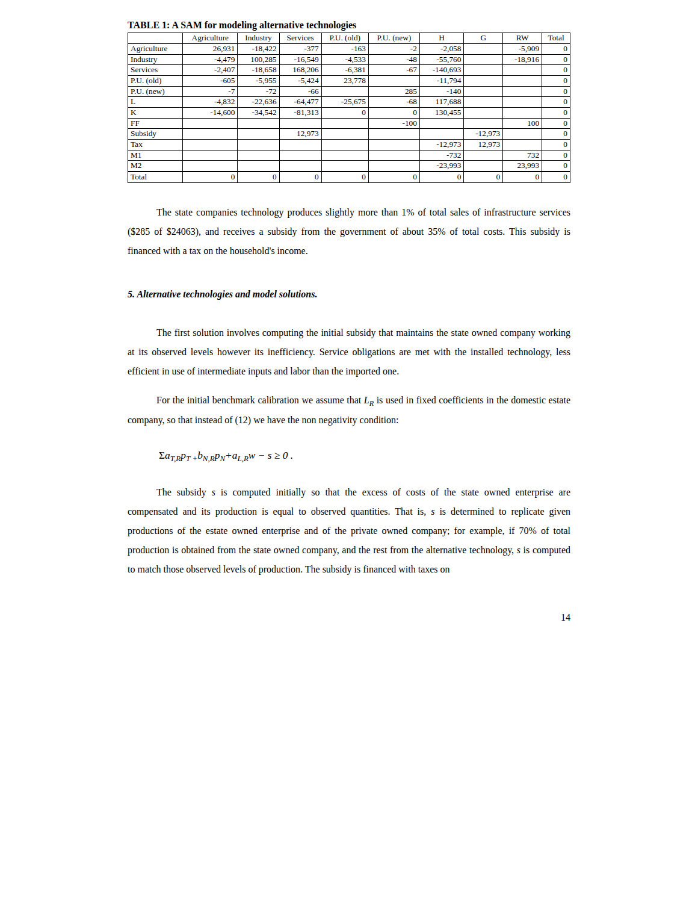TABLE 1: A SAM for modeling alternative technologies
| | Agriculture | Industry | Services | P.U. (old) | P.U. (new) | H | G | RW | Total |
| --- | --- | --- | --- | --- | --- | --- | --- | --- | --- |
| Agriculture | 26,931 | -18,422 | -377 | -163 | -2 | -2,058 | | -5,909 | 0 |
| Industry | -4,479 | 100,285 | -16,549 | -4,533 | -48 | -55,760 | | -18,916 | 0 |
| Services | -2,407 | -18,658 | 168,206 | -6,381 | -67 | -140,693 | | | 0 |
| P.U. (old) | -605 | -5,955 | -5,424 | 23,778 | | -11,794 | | | 0 |
| P.U. (new) | -7 | -72 | -66 | | 285 | -140 | | | 0 |
| L | -4,832 | -22,636 | -64,477 | -25,675 | -68 | 117,688 | | | 0 |
| K | -14,600 | -34,542 | -81,313 | 0 | 0 | 130,455 | | | 0 |
| FF | | | | | -100 | | | 100 | 0 |
| Subsidy | | | 12,973 | | | | -12,973 | | 0 |
| Tax | | | | | | -12,973 | 12,973 | | 0 |
| M1 | | | | | | -732 | | 732 | 0 |
| M2 | | | | | | -23,993 | | 23,993 | 0 |
| Total | 0 | 0 | 0 | 0 | 0 | 0 | 0 | 0 | 0 |
The state companies technology produces slightly more than 1% of total sales of infrastructure services ($285 of $24063), and receives a subsidy from the government of about 35% of total costs. This subsidy is financed with a tax on the household's income.
5. Alternative technologies and model solutions.
The first solution involves computing the initial subsidy that maintains the state owned company working at its observed levels however its inefficiency. Service obligations are met with the installed technology, less efficient in use of intermediate inputs and labor than the imported one.
For the initial benchmark calibration we assume that LR is used in fixed coefficients in the domestic estate company, so that instead of (12) we have the non negativity condition:
ΣaT,RpT +bN,RpN+aL,Rw − s ≥ 0 .
The subsidy s is computed initially so that the excess of costs of the state owned enterprise are compensated and its production is equal to observed quantities. That is, s is determined to replicate given productions of the estate owned enterprise and of the private owned company; for example, if 70% of total production is obtained from the state owned company, and the rest from the alternative technology, s is computed to match those observed levels of production. The subsidy is financed with taxes on
14